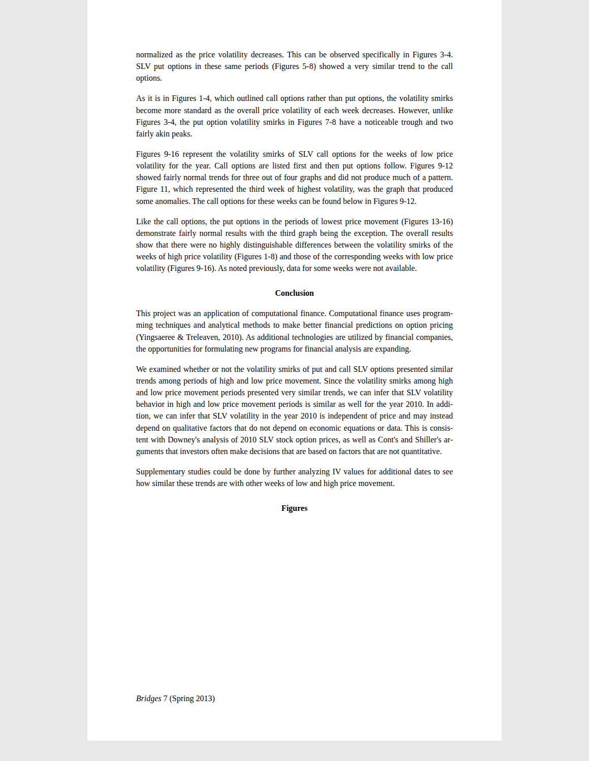normalized as the price volatility decreases. This can be observed specifically in Figures 3-4. SLV put options in these same periods (Figures 5-8) showed a very similar trend to the call options.
As it is in Figures 1-4, which outlined call options rather than put options, the volatility smirks become more standard as the overall price volatility of each week decreases. However, unlike Figures 3-4, the put option volatility smirks in Figures 7-8 have a noticeable trough and two fairly akin peaks.
Figures 9-16 represent the volatility smirks of SLV call options for the weeks of low price volatility for the year. Call options are listed first and then put options follow. Figures 9-12 showed fairly normal trends for three out of four graphs and did not produce much of a pattern. Figure 11, which represented the third week of highest volatility, was the graph that produced some anomalies. The call options for these weeks can be found below in Figures 9-12.
Like the call options, the put options in the periods of lowest price movement (Figures 13-16) demonstrate fairly normal results with the third graph being the exception. The overall results show that there were no highly distinguishable differences between the volatility smirks of the weeks of high price volatility (Figures 1-8) and those of the corresponding weeks with low price volatility (Figures 9-16). As noted previously, data for some weeks were not available.
Conclusion
This project was an application of computational finance. Computational finance uses programming techniques and analytical methods to make better financial predictions on option pricing (Yingsaeree & Treleaven, 2010). As additional technologies are utilized by financial companies, the opportunities for formulating new programs for financial analysis are expanding.
We examined whether or not the volatility smirks of put and call SLV options presented similar trends among periods of high and low price movement. Since the volatility smirks among high and low price movement periods presented very similar trends, we can infer that SLV volatility behavior in high and low price movement periods is similar as well for the year 2010. In addition, we can infer that SLV volatility in the year 2010 is independent of price and may instead depend on qualitative factors that do not depend on economic equations or data. This is consistent with Downey's analysis of 2010 SLV stock option prices, as well as Cont's and Shiller's arguments that investors often make decisions that are based on factors that are not quantitative.
Supplementary studies could be done by further analyzing IV values for additional dates to see how similar these trends are with other weeks of low and high price movement.
Figures
Bridges 7 (Spring 2013)